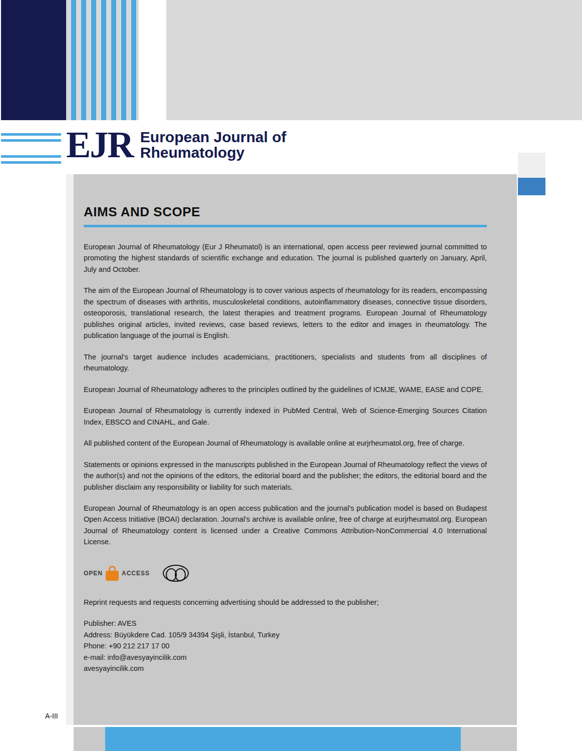EJR European Journal of
Rheumatology
AIMS AND SCOPE
European Journal of Rheumatology (Eur J Rheumatol) is an international, open access peer reviewed journal committed to promoting the highest standards of scientific exchange and education. The journal is published quarterly on January, April, July and October.
The aim of the European Journal of Rheumatology is to cover various aspects of rheumatology for its readers, encompassing the spectrum of diseases with arthritis, musculoskeletal conditions, autoinflammatory diseases, connective tissue disorders, osteoporosis, translational research, the latest therapies and treatment programs. European Journal of Rheumatology publishes original articles, invited reviews, case based reviews, letters to the editor and images in rheumatology. The publication language of the journal is English.
The journal’s target audience includes academicians, practitioners, specialists and students from all disciplines of rheumatology.
European Journal of Rheumatology adheres to the principles outlined by the guidelines of ICMJE, WAME, EASE and COPE.
European Journal of Rheumatology is currently indexed in PubMed Central, Web of Science-Emerging Sources Citation Index, EBSCO and CINAHL, and Gale.
All published content of the European Journal of Rheumatology is available online at eurjrheumatol.org, free of charge.
Statements or opinions expressed in the manuscripts published in the European Journal of Rheumatology reflect the views of the author(s) and not the opinions of the editors, the editorial board and the publisher; the editors, the editorial board and the publisher disclaim any responsibility or liability for such materials.
European Journal of Rheumatology is an open access publication and the journal’s publication model is based on Budapest Open Access Initiative (BOAI) declaration. Journal’s archive is available online, free of charge at eurjrheumatol.org. European Journal of Rheumatology content is licensed under a Creative Commons Attribution-NonCommercial 4.0 International License.
OPEN ACCESS
Reprint requests and requests concerning advertising should be addressed to the publisher;
Publisher: AVES
Address: Büyükdere Cad. 105/9 34394 Şişli, İstanbul, Turkey
Phone: +90 212 217 17 00
e-mail: info@avesyayincilik.com
avesyayincilik.com
A-III